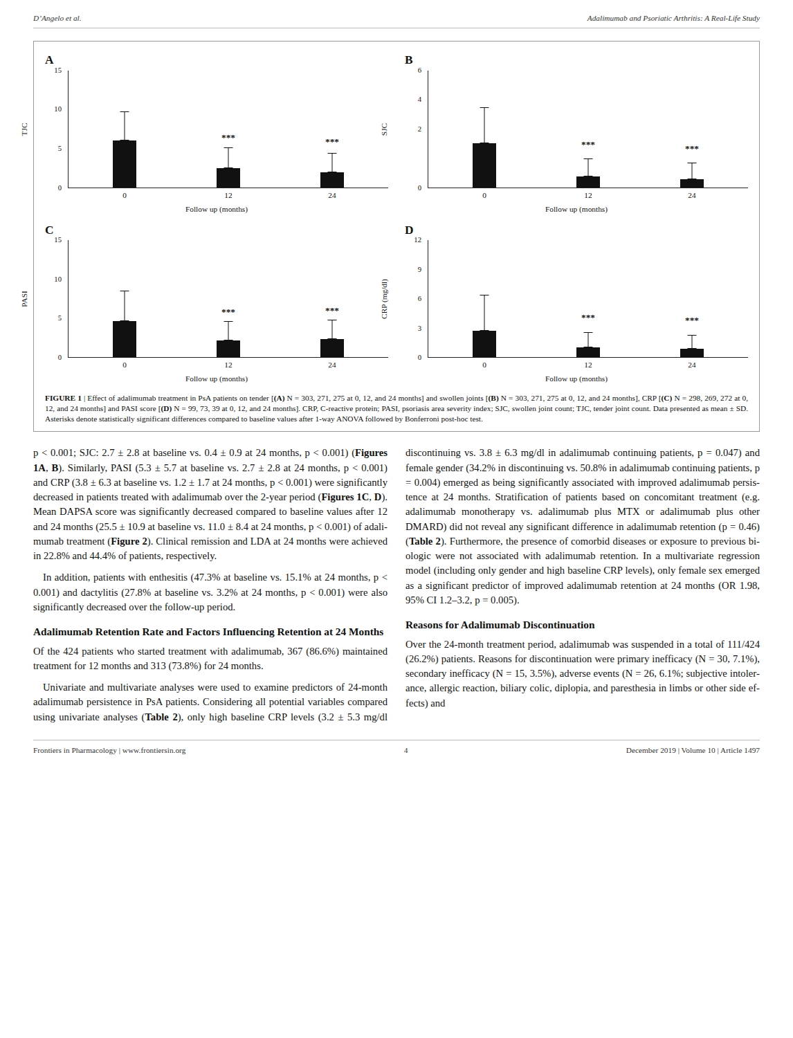D’Angelo et al.
Adalimumab and Psoriatic Arthritis: A Real-Life Study
A
TJC
15
10
5
0
***
***
01224
Follow up (months)
B
SJC
6
4
2
0
***
***
01224
Follow up (months)
C
PASI
15
10
5
0
***
***
01224
Follow up (months)
D
CRP (mg/dl)
12
9
6
3
0
***
***
01224
Follow up (months)
FIGURE 1 | Effect of adalimumab treatment in PsA patients on tender [(A) N = 303, 271, 275 at 0, 12, and 24 months] and swollen joints [(B) N = 303, 271, 275 at 0, 12, and 24 months], CRP [(C) N = 298, 269, 272 at 0, 12, and 24 months] and PASI score [(D) N = 99, 73, 39 at 0, 12, and 24 months]. CRP, C-reactive protein; PASI, psoriasis area severity index; SJC, swollen joint count; TJC, tender joint count. Data presented as mean ± SD. Asterisks denote statistically significant differences compared to baseline values after 1-way ANOVA followed by Bonferroni post-hoc test.
p < 0.001; SJC: 2.7 ± 2.8 at baseline vs. 0.4 ± 0.9 at 24 months, p < 0.001) (Figures 1A, B). Similarly, PASI (5.3 ± 5.7 at baseline vs. 2.7 ± 2.8 at 24 months, p < 0.001) and CRP (3.8 ± 6.3 at baseline vs. 1.2 ± 1.7 at 24 months, p < 0.001) were significantly decreased in patients treated with adalimumab over the 2-year period (Figures 1C, D). Mean DAPSA score was significantly decreased compared to baseline values after 12 and 24 months (25.5 ± 10.9 at baseline vs. 11.0 ± 8.4 at 24 months, p < 0.001) of adalimumab treatment (Figure 2). Clinical remission and LDA at 24 months were achieved in 22.8% and 44.4% of patients, respectively.
In addition, patients with enthesitis (47.3% at baseline vs. 15.1% at 24 months, p < 0.001) and dactylitis (27.8% at baseline vs. 3.2% at 24 months, p < 0.001) were also significantly decreased over the follow-up period.
Adalimumab Retention Rate and Factors Influencing Retention at 24 Months
Of the 424 patients who started treatment with adalimumab, 367 (86.6%) maintained treatment for 12 months and 313 (73.8%) for 24 months.
Univariate and multivariate analyses were used to examine predictors of 24-month adalimumab persistence in PsA patients. Considering all potential variables compared using univariate analyses (Table 2), only high baseline CRP levels (3.2 ± 5.3 mg/dl discontinuing vs. 3.8 ± 6.3 mg/dl in adalimumab continuing patients, p = 0.047) and female gender (34.2% in discontinuing vs. 50.8% in adalimumab continuing patients, p = 0.004) emerged as being significantly associated with improved adalimumab persistence at 24 months. Stratification of patients based on concomitant treatment (e.g. adalimumab monotherapy vs. adalimumab plus MTX or adalimumab plus other DMARD) did not reveal any significant difference in adalimumab retention (p = 0.46) (Table 2). Furthermore, the presence of comorbid diseases or exposure to previous biologic were not associated with adalimumab retention. In a multivariate regression model (including only gender and high baseline CRP levels), only female sex emerged as a significant predictor of improved adalimumab retention at 24 months (OR 1.98, 95% CI 1.2–3.2, p = 0.005).
Reasons for Adalimumab Discontinuation
Over the 24-month treatment period, adalimumab was suspended in a total of 111/424 (26.2%) patients. Reasons for discontinuation were primary inefficacy (N = 30, 7.1%), secondary inefficacy (N = 15, 3.5%), adverse events (N = 26, 6.1%; subjective intolerance, allergic reaction, biliary colic, diplopia, and paresthesia in limbs or other side effects) and
Frontiers in Pharmacology | www.frontiersin.org
4
December 2019 | Volume 10 | Article 1497